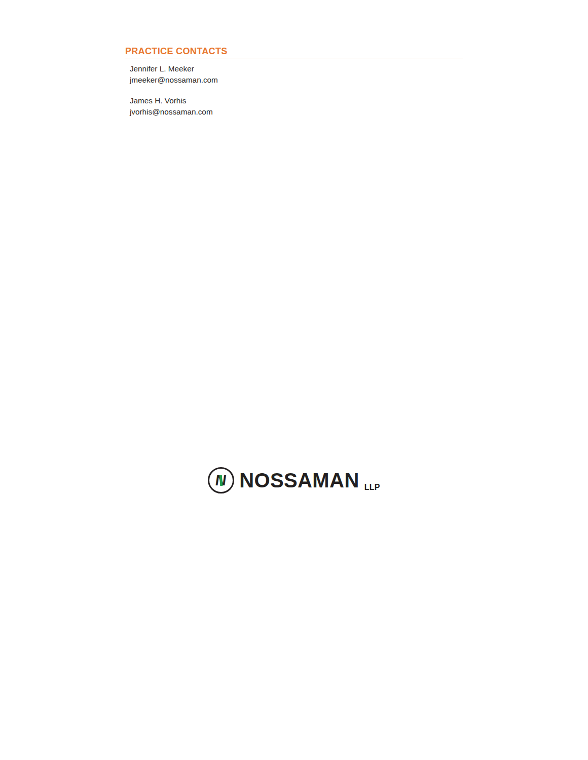PRACTICE CONTACTS
Jennifer L. Meeker
jmeeker@nossaman.com
James H. Vorhis
jvorhis@nossaman.com
N NOSSAMAN LLP